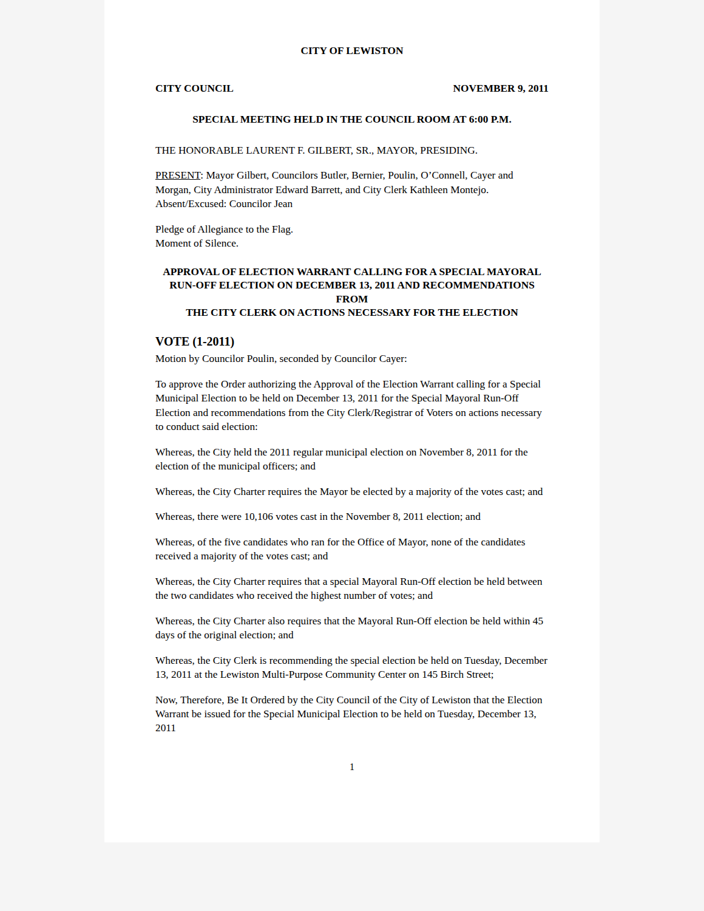CITY OF LEWISTON
CITY COUNCIL NOVEMBER 9, 2011
SPECIAL MEETING HELD IN THE COUNCIL ROOM AT 6:00 P.M.
THE HONORABLE LAURENT F. GILBERT, SR., MAYOR, PRESIDING.
PRESENT: Mayor Gilbert, Councilors Butler, Bernier, Poulin, O’Connell, Cayer and Morgan, City Administrator Edward Barrett, and City Clerk Kathleen Montejo. Absent/Excused: Councilor Jean
Pledge of Allegiance to the Flag. Moment of Silence.
APPROVAL OF ELECTION WARRANT CALLING FOR A SPECIAL MAYORAL
RUN-OFF ELECTION ON DECEMBER 13, 2011 AND RECOMMENDATIONS FROM
THE CITY CLERK ON ACTIONS NECESSARY FOR THE ELECTION
VOTE (1-2011)
Motion by Councilor Poulin, seconded by Councilor Cayer:
To approve the Order authorizing the Approval of the Election Warrant calling for a Special Municipal Election to be held on December 13, 2011 for the Special Mayoral Run-Off Election and recommendations from the City Clerk/Registrar of Voters on actions necessary to conduct said election:
Whereas, the City held the 2011 regular municipal election on November 8, 2011 for the election of the municipal officers; and
Whereas, the City Charter requires the Mayor be elected by a majority of the votes cast; and
Whereas, there were 10,106 votes cast in the November 8, 2011 election; and
Whereas, of the five candidates who ran for the Office of Mayor, none of the candidates received a majority of the votes cast; and
Whereas, the City Charter requires that a special Mayoral Run-Off election be held between the two candidates who received the highest number of votes; and
Whereas, the City Charter also requires that the Mayoral Run-Off election be held within 45 days of the original election; and
Whereas, the City Clerk is recommending the special election be held on Tuesday, December 13, 2011 at the Lewiston Multi-Purpose Community Center on 145 Birch Street;
Now, Therefore, Be It Ordered by the City Council of the City of Lewiston that the Election Warrant be issued for the Special Municipal Election to be held on Tuesday, December 13, 2011
1